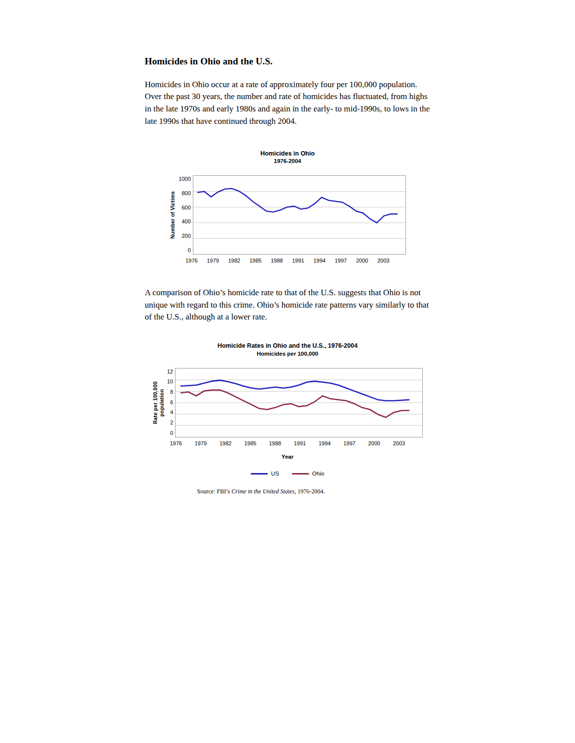Homicides in Ohio and the U.S.
Homicides in Ohio occur at a rate of approximately four per 100,000 population. Over the past 30 years, the number and rate of homicides has fluctuated, from highs in the late 1970s and early 1980s and again in the early- to mid-1990s, to lows in the late 1990s that have continued through 2004.
Homicides in Ohio 1976-2004
Number of Victims
1000 800 600 400 200 0
1976197919821985198819911994199720002003
A comparison of Ohio’s homicide rate to that of the U.S. suggests that Ohio is not unique with regard to this crime. Ohio’s homicide rate patterns vary similarly to that of the U.S., although at a lower rate.
Homicide Rates in Ohio and the U.S., 1976-2004 Homicides per 100,000
Rate per 100,000
population
12 10 8 6 4 2 0
1976197919821985198819911994199720002003
Year
US
Ohio
Source: FBI’s Crime in the United States, 1976-2004.